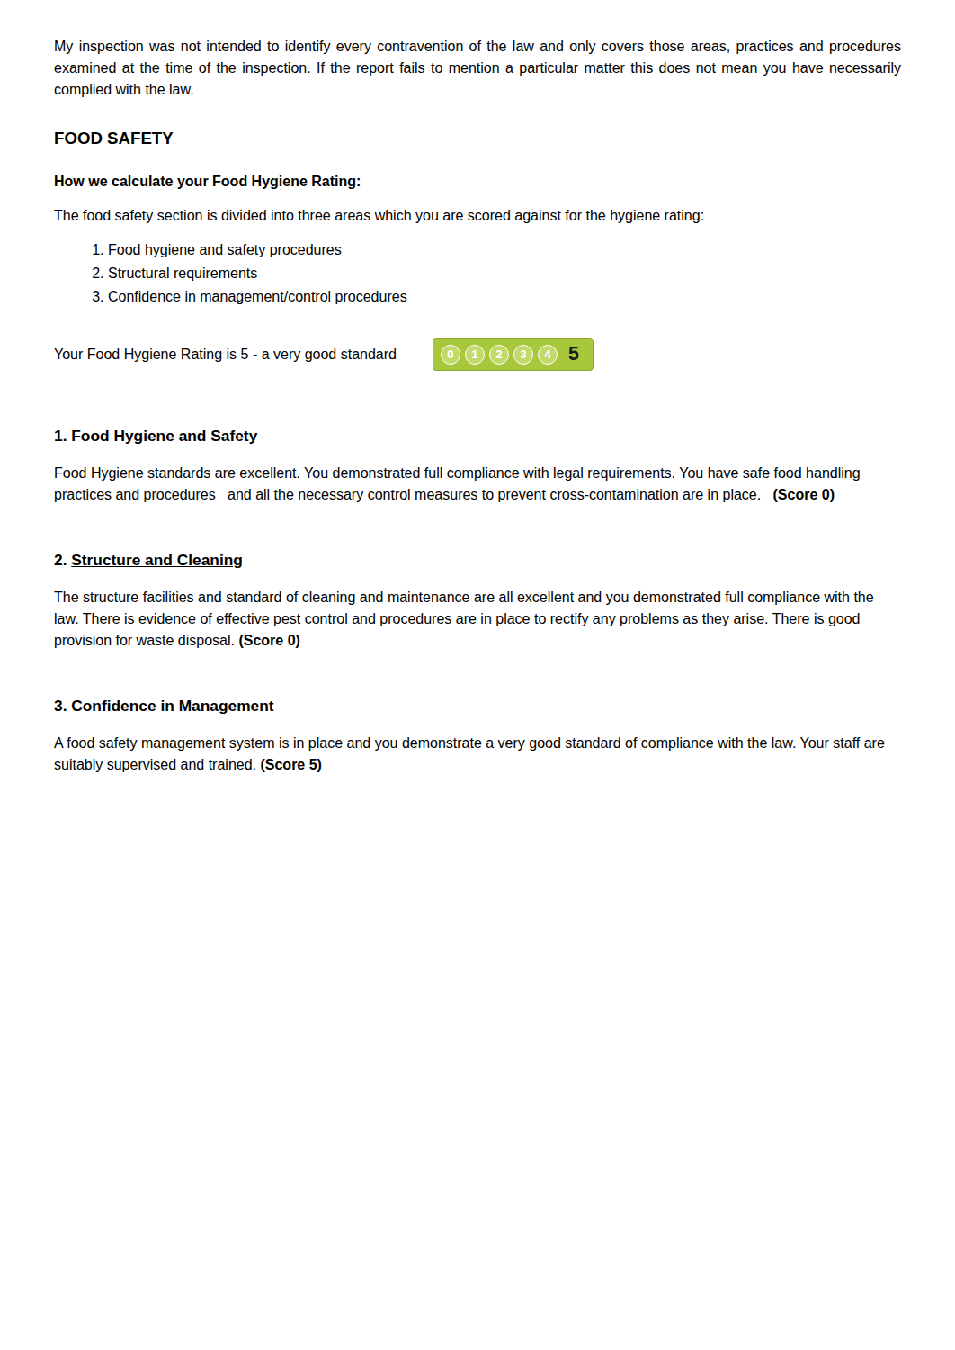My inspection was not intended to identify every contravention of the law and only covers those areas, practices and procedures examined at the time of the inspection. If the report fails to mention a particular matter this does not mean you have necessarily complied with the law.
FOOD SAFETY
How we calculate your Food Hygiene Rating:
The food safety section is divided into three areas which you are scored against for the hygiene rating:
Food hygiene and safety procedures
Structural requirements
Confidence in management/control procedures
Your Food Hygiene Rating is 5 - a very good standard
0 1 2 3 4 5
1. Food Hygiene and Safety
Food Hygiene standards are excellent. You demonstrated full compliance with legal requirements. You have safe food handling practices and procedures and all the necessary control measures to prevent cross-contamination are in place. (Score 0)
2. Structure and Cleaning
The structure facilities and standard of cleaning and maintenance are all excellent and you demonstrated full compliance with the law. There is evidence of effective pest control and procedures are in place to rectify any problems as they arise. There is good provision for waste disposal. (Score 0)
3. Confidence in Management
A food safety management system is in place and you demonstrate a very good standard of compliance with the law. Your staff are suitably supervised and trained. (Score 5)